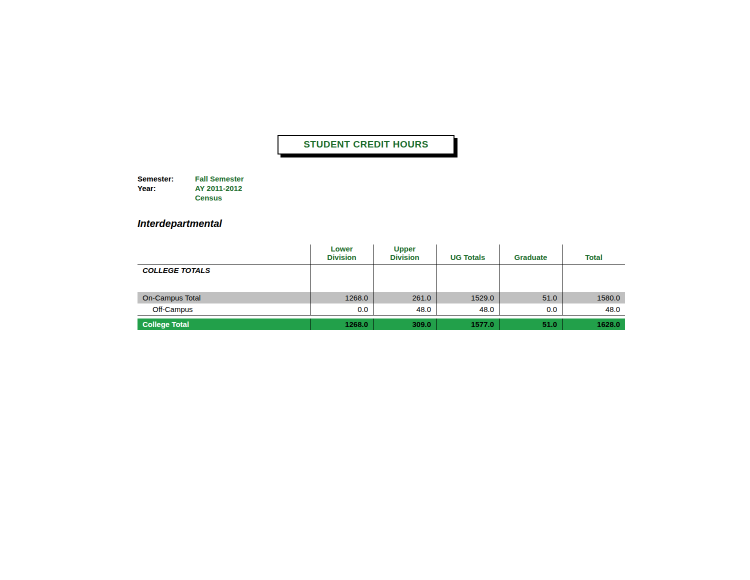STUDENT CREDIT HOURS
| Semester: | Fall Semester |
| Year: | AY 2011-2012 |
| | Census |
Interdepartmental
| | | Lower Division | Upper Division | UG Totals | Graduate | Total |
| --- | --- | --- | --- | --- | --- | --- |
| COLLEGE TOTALS | | | | | | |
| On-Campus Total | | 1268.0 | 261.0 | 1529.0 | 51.0 | 1580.0 |
| Off-Campus | | 0.0 | 48.0 | 48.0 | 0.0 | 48.0 |
| College Total | | 1268.0 | 309.0 | 1577.0 | 51.0 | 1628.0 |